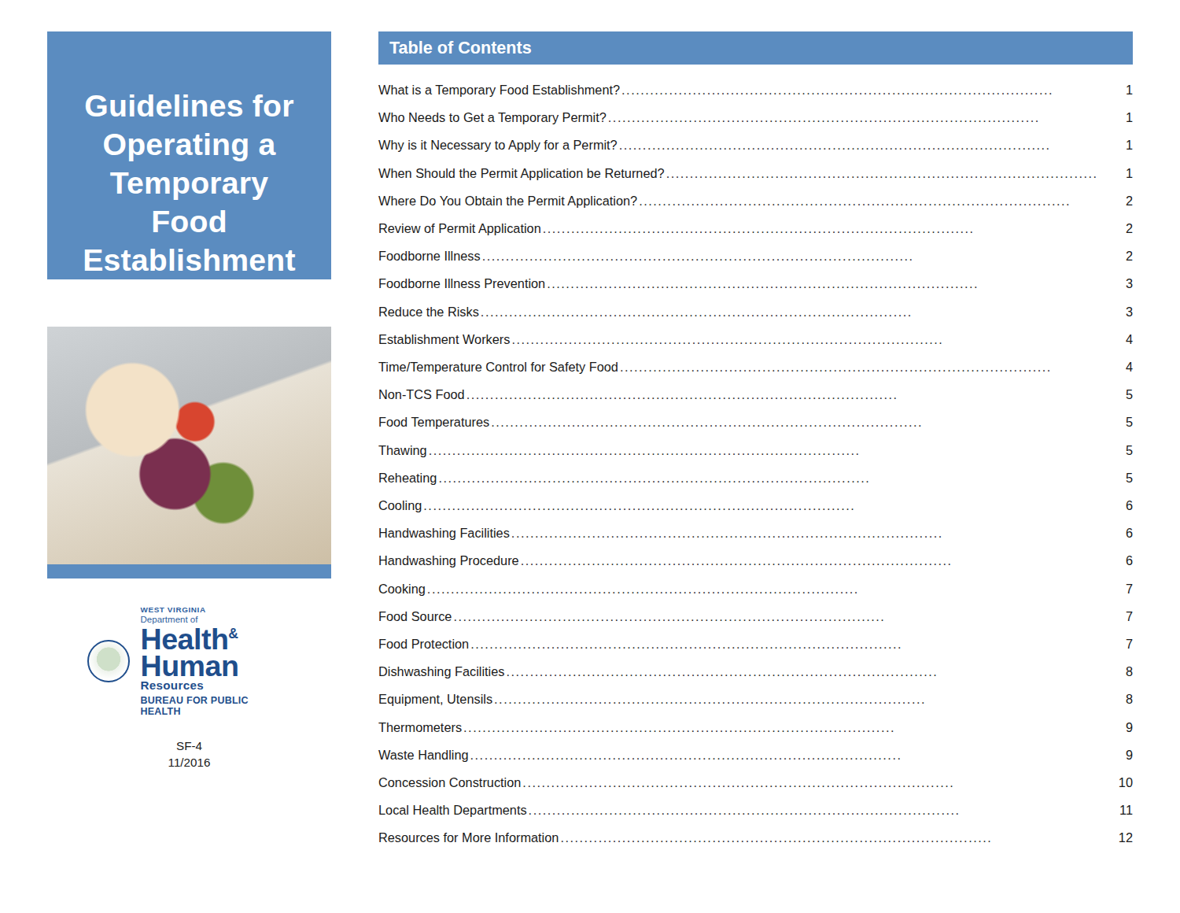Guidelines for
Operating a Temporary
Food Establishment
WEST VIRGINIA
Department of
Health&
Human
Resources
BUREAU FOR PUBLIC HEALTH
SF-4
11/2016
Table of Contents
What is a Temporary Food Establishment?........................................................................................... 1
Who Needs to Get a Temporary Permit?........................................................................................... 1
Why is it Necessary to Apply for a Permit?........................................................................................... 1
When Should the Permit Application be Returned?........................................................................................... 1
Where Do You Obtain the Permit Application?........................................................................................... 2
Review of Permit Application........................................................................................... 2
Foodborne Illness........................................................................................... 2
Foodborne Illness Prevention........................................................................................... 3
Reduce the Risks........................................................................................... 3
Establishment Workers........................................................................................... 4
Time/Temperature Control for Safety Food........................................................................................... 4
Non-TCS Food........................................................................................... 5
Food Temperatures........................................................................................... 5
Thawing........................................................................................... 5
Reheating........................................................................................... 5
Cooling........................................................................................... 6
Handwashing Facilities........................................................................................... 6
Handwashing Procedure........................................................................................... 6
Cooking........................................................................................... 7
Food Source........................................................................................... 7
Food Protection........................................................................................... 7
Dishwashing Facilities........................................................................................... 8
Equipment, Utensils........................................................................................... 8
Thermometers........................................................................................... 9
Waste Handling........................................................................................... 9
Concession Construction........................................................................................... 10
Local Health Departments........................................................................................... 11
Resources for More Information........................................................................................... 12